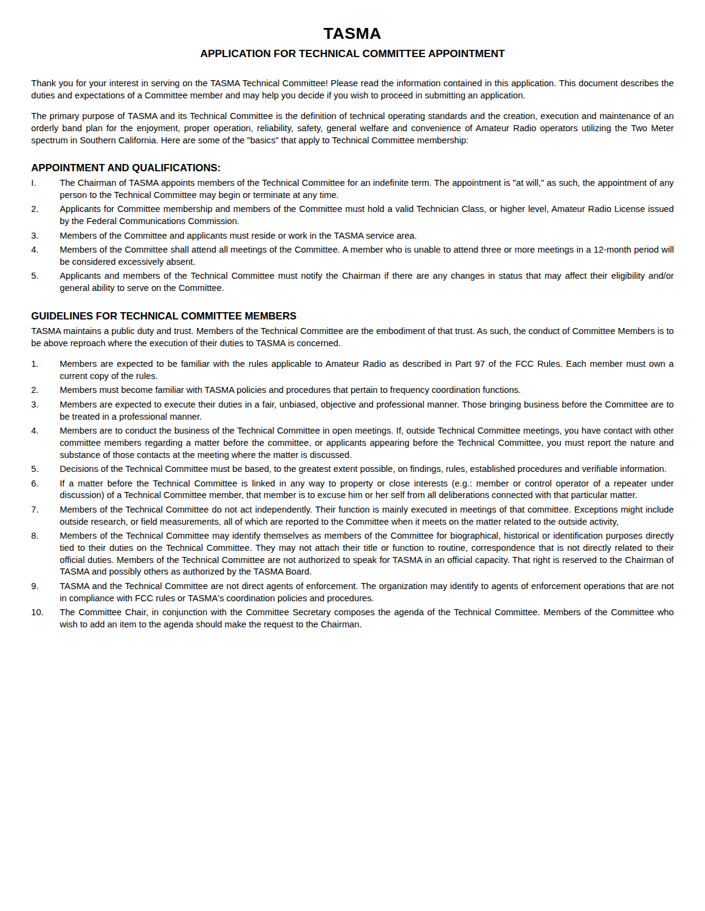TASMA
APPLICATION FOR TECHNICAL COMMITTEE APPOINTMENT
Thank you for your interest in serving on the TASMA Technical Committee! Please read the information contained in this application. This document describes the duties and expectations of a Committee member and may help you decide if you wish to proceed in submitting an application.
The primary purpose of TASMA and its Technical Committee is the definition of technical operating standards and the creation, execution and maintenance of an orderly band plan for the enjoyment, proper operation, reliability, safety, general welfare and convenience of Amateur Radio operators utilizing the Two Meter spectrum in Southern California. Here are some of the "basics" that apply to Technical Committee membership:
APPOINTMENT AND QUALIFICATIONS:
I. The Chairman of TASMA appoints members of the Technical Committee for an indefinite term. The appointment is "at will," as such, the appointment of any person to the Technical Committee may begin or terminate at any time.
2. Applicants for Committee membership and members of the Committee must hold a valid Technician Class, or higher level, Amateur Radio License issued by the Federal Communications Commission.
3. Members of the Committee and applicants must reside or work in the TASMA service area.
4. Members of the Committee shall attend all meetings of the Committee. A member who is unable to attend three or more meetings in a 12-month period will be considered excessively absent.
5. Applicants and members of the Technical Committee must notify the Chairman if there are any changes in status that may affect their eligibility and/or general ability to serve on the Committee.
GUIDELINES FOR TECHNICAL COMMITTEE MEMBERS
TASMA maintains a public duty and trust. Members of the Technical Committee are the embodiment of that trust. As such, the conduct of Committee Members is to be above reproach where the execution of their duties to TASMA is concerned.
1. Members are expected to be familiar with the rules applicable to Amateur Radio as described in Part 97 of the FCC Rules. Each member must own a current copy of the rules.
2. Members must become familiar with TASMA policies and procedures that pertain to frequency coordination functions.
3. Members are expected to execute their duties in a fair, unbiased, objective and professional manner. Those bringing business before the Committee are to be treated in a professional manner.
4. Members are to conduct the business of the Technical Committee in open meetings. If, outside Technical Committee meetings, you have contact with other committee members regarding a matter before the committee, or applicants appearing before the Technical Committee, you must report the nature and substance of those contacts at the meeting where the matter is discussed.
5. Decisions of the Technical Committee must be based, to the greatest extent possible, on findings, rules, established procedures and verifiable information.
6. If a matter before the Technical Committee is linked in any way to property or close interests (e.g.: member or control operator of a repeater under discussion) of a Technical Committee member, that member is to excuse him or her self from all deliberations connected with that particular matter.
7. Members of the Technical Committee do not act independently. Their function is mainly executed in meetings of that committee. Exceptions might include outside research, or field measurements, all of which are reported to the Committee when it meets on the matter related to the outside activity,
8. Members of the Technical Committee may identify themselves as members of the Committee for biographical, historical or identification purposes directly tied to their duties on the Technical Committee. They may not attach their title or function to routine, correspondence that is not directly related to their official duties. Members of the Technical Committee are not authorized to speak for TASMA in an official capacity. That right is reserved to the Chairman of TASMA and possibly others as authorized by the TASMA Board.
9. TASMA and the Technical Committee are not direct agents of enforcement. The organization may identify to agents of enforcement operations that are not in compliance with FCC rules or TASMA's coordination policies and procedures.
10. The Committee Chair, in conjunction with the Committee Secretary composes the agenda of the Technical Committee. Members of the Committee who wish to add an item to the agenda should make the request to the Chairman.